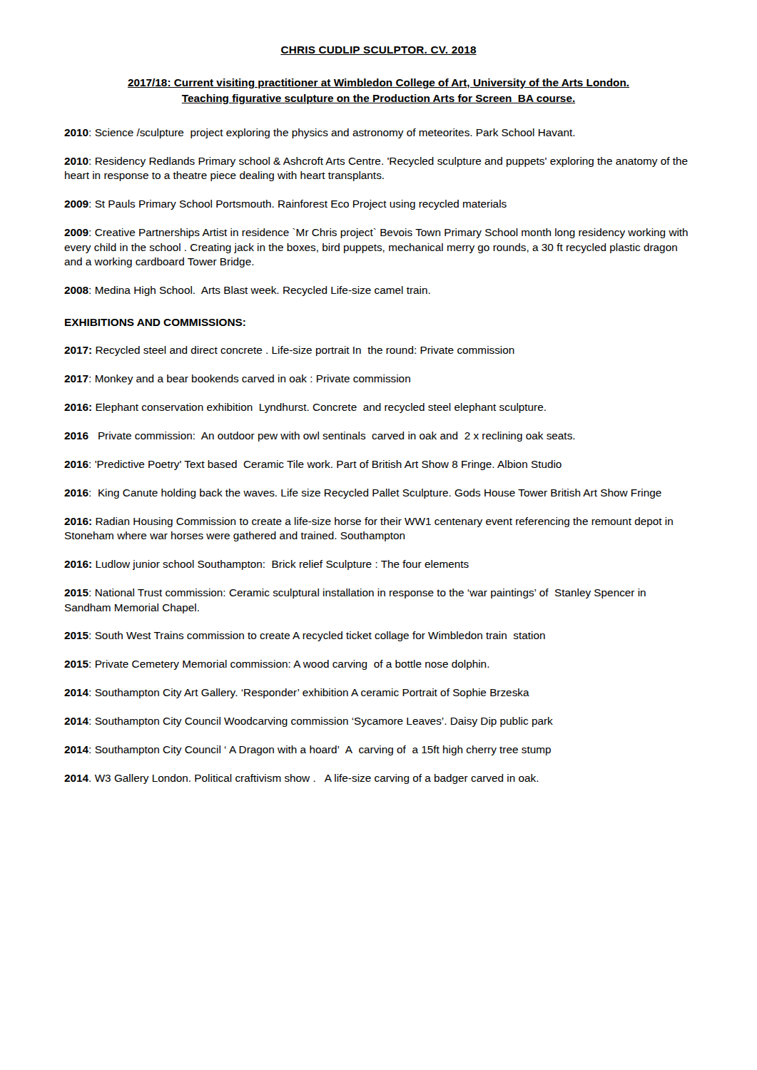CHRIS CUDLIP SCULPTOR. CV. 2018
2017/18: Current visiting practitioner at Wimbledon College of Art, University of the Arts London.
Teaching figurative sculpture on the Production Arts for Screen BA course.
2010: Science /sculpture project exploring the physics and astronomy of meteorites. Park School Havant.
2010: Residency Redlands Primary school & Ashcroft Arts Centre. 'Recycled sculpture and puppets' exploring the anatomy of the heart in response to a theatre piece dealing with heart transplants.
2009: St Pauls Primary School Portsmouth. Rainforest Eco Project using recycled materials
2009: Creative Partnerships Artist in residence `Mr Chris project` Bevois Town Primary School month long residency working with every child in the school . Creating jack in the boxes, bird puppets, mechanical merry go rounds, a 30 ft recycled plastic dragon and a working cardboard Tower Bridge.
2008: Medina High School. Arts Blast week. Recycled Life-size camel train.
EXHIBITIONS AND COMMISSIONS:
2017: Recycled steel and direct concrete . Life-size portrait In the round: Private commission
2017: Monkey and a bear bookends carved in oak : Private commission
2016: Elephant conservation exhibition Lyndhurst. Concrete and recycled steel elephant sculpture.
2016 Private commission: An outdoor pew with owl sentinals carved in oak and 2 x reclining oak seats.
2016: 'Predictive Poetry' Text based Ceramic Tile work. Part of British Art Show 8 Fringe. Albion Studio
2016: King Canute holding back the waves. Life size Recycled Pallet Sculpture. Gods House Tower British Art Show Fringe
2016: Radian Housing Commission to create a life-size horse for their WW1 centenary event referencing the remount depot in Stoneham where war horses were gathered and trained. Southampton
2016: Ludlow junior school Southampton: Brick relief Sculpture : The four elements
2015: National Trust commission: Ceramic sculptural installation in response to the ‘war paintings’ of Stanley Spencer in Sandham Memorial Chapel.
2015: South West Trains commission to create A recycled ticket collage for Wimbledon train station
2015: Private Cemetery Memorial commission: A wood carving of a bottle nose dolphin.
2014: Southampton City Art Gallery. ‘Responder’ exhibition A ceramic Portrait of Sophie Brzeska
2014: Southampton City Council Woodcarving commission ‘Sycamore Leaves’. Daisy Dip public park
2014: Southampton City Council ‘ A Dragon with a hoard’ A carving of a 15ft high cherry tree stump
2014. W3 Gallery London. Political craftivism show . A life-size carving of a badger carved in oak.